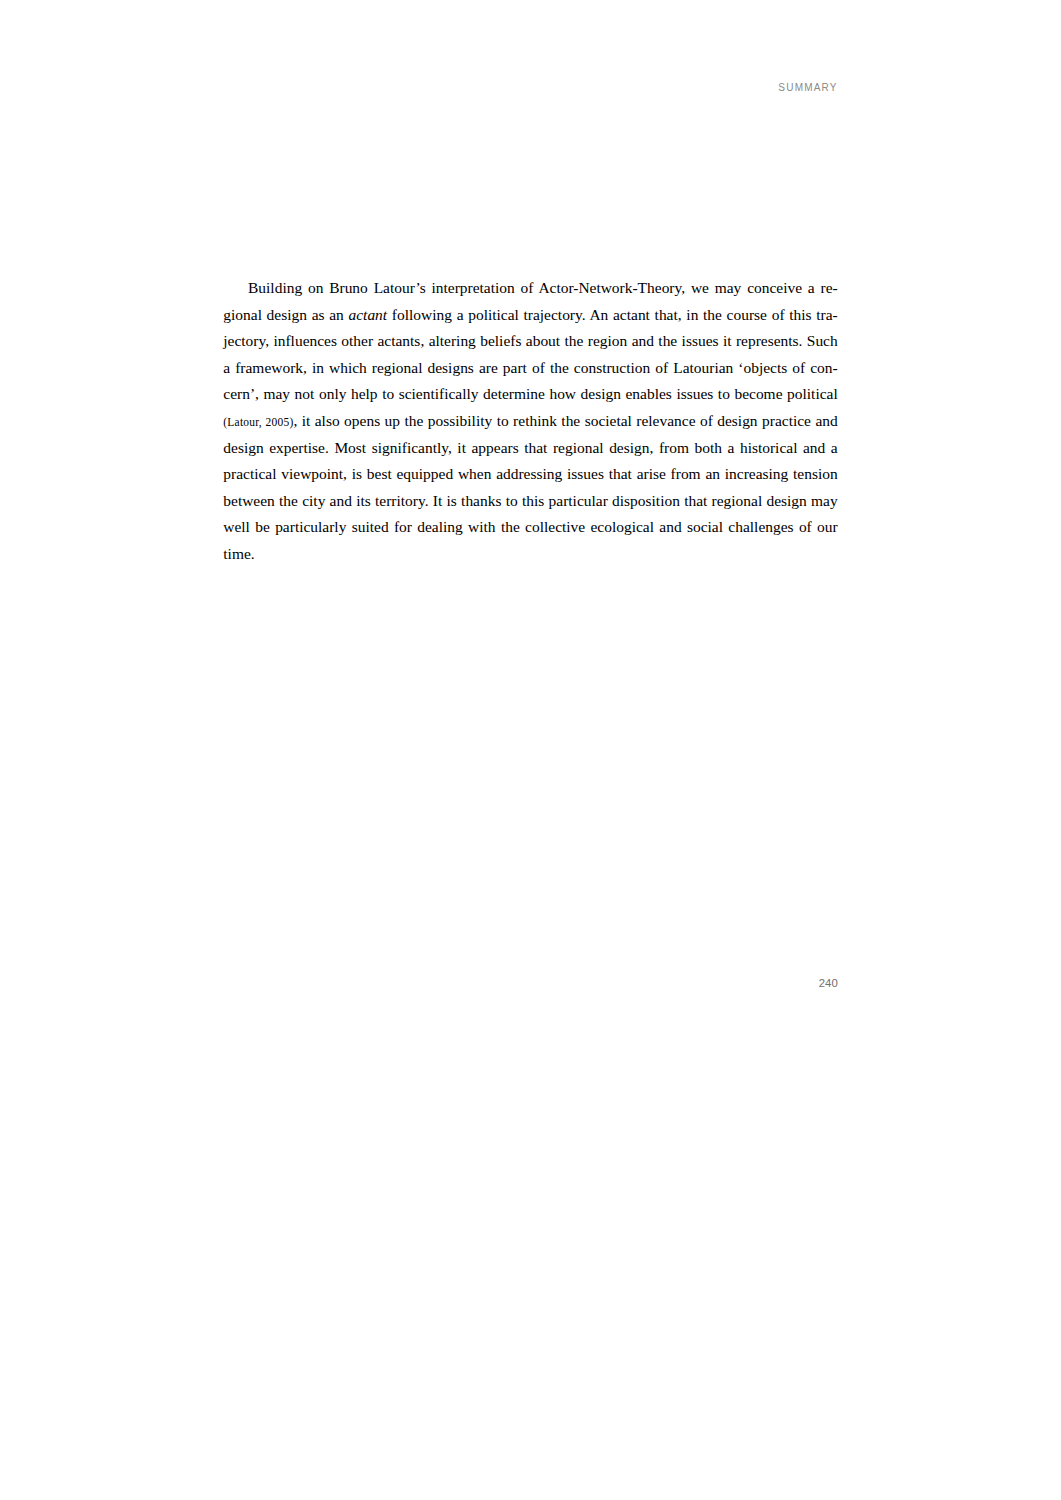SUMMARY
Building on Bruno Latour’s interpretation of Actor-Network-Theory, we may conceive a regional design as an actant following a political trajectory. An actant that, in the course of this trajectory, influences other actants, altering beliefs about the region and the issues it represents. Such a framework, in which regional designs are part of the construction of Latourian ‘objects of concern’, may not only help to scientifically determine how design enables issues to become political (Latour, 2005), it also opens up the possibility to rethink the societal relevance of design practice and design expertise. Most significantly, it appears that regional design, from both a historical and a practical viewpoint, is best equipped when addressing issues that arise from an increasing tension between the city and its territory. It is thanks to this particular disposition that regional design may well be particularly suited for dealing with the collective ecological and social challenges of our time.
240